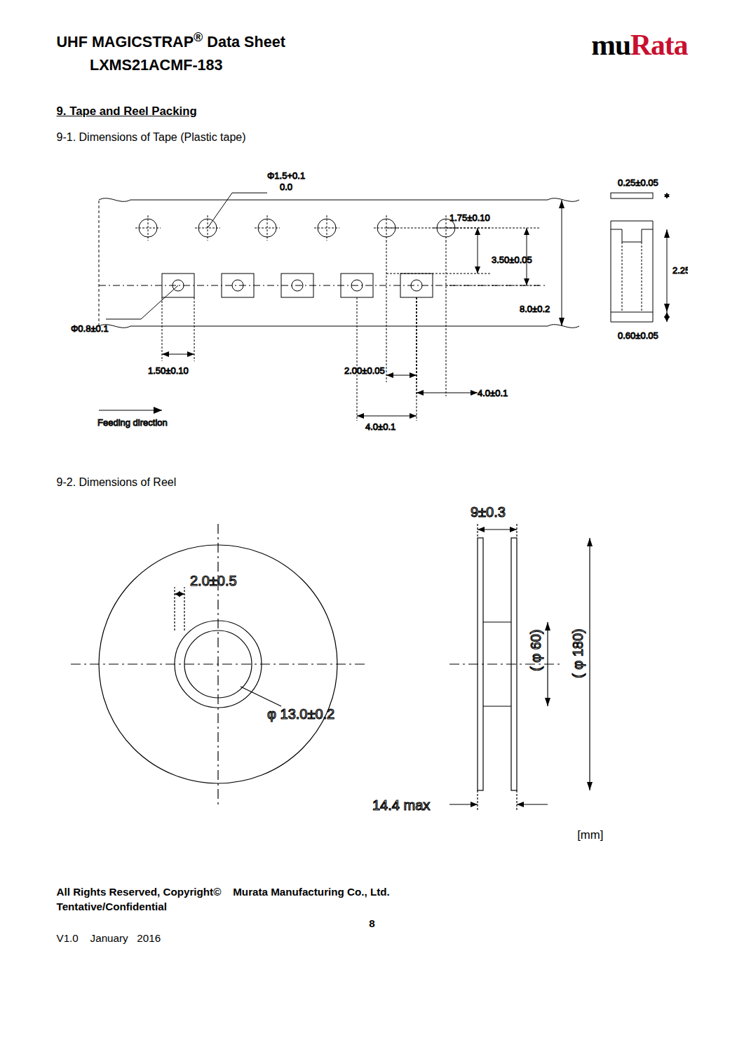UHF MAGICSTRAP® Data Sheet
LXMS21ACMF-183
mu Rata
9. Tape and Reel Packing
9-1. Dimensions of Tape (Plastic tape)
Φ1.5+0.1 0.0 Φ0.8±0.1 1.75±0.10 3.50±0.05 8.0±0.2 1.50±0.10 2.00±0.05 4.0±0.1 4.0±0.1 Feeding direction 0.25±0.05 2.25±0.10 0.60±0.05
9-2. Dimensions of Reel
2.0±0.5 φ 13.0±0.2 9±0.3 ( φ 60) ( φ 180) 14.4 max
[mm]
All Rights Reserved, Copyright© Murata Manufacturing Co., Ltd.
Tentative/Confidential
8
V1.0 January 2016